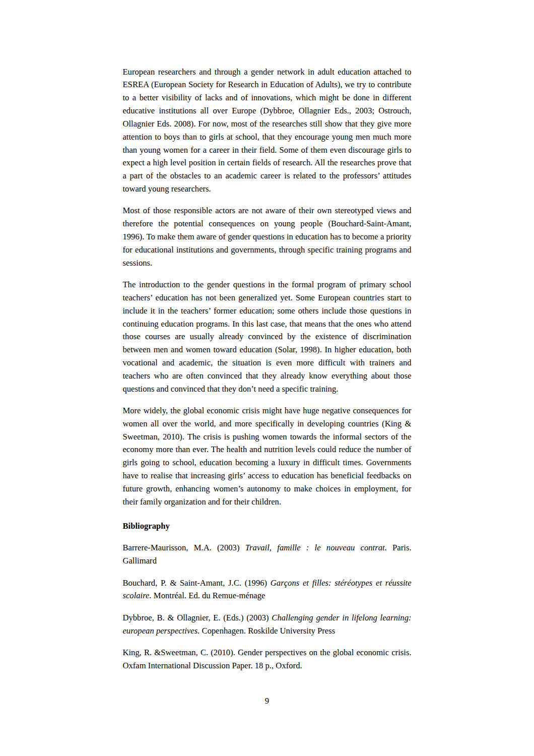European researchers and through a gender network in adult education attached to ESREA (European Society for Research in Education of Adults), we try to contribute to a better visibility of lacks and of innovations, which might be done in different educative institutions all over Europe (Dybbroe, Ollagnier Eds., 2003; Ostrouch, Ollagnier Eds. 2008). For now, most of the researches still show that they give more attention to boys than to girls at school, that they encourage young men much more than young women for a career in their field. Some of them even discourage girls to expect a high level position in certain fields of research. All the researches prove that a part of the obstacles to an academic career is related to the professors’ attitudes toward young researchers.
Most of those responsible actors are not aware of their own stereotyped views and therefore the potential consequences on young people (Bouchard-Saint-Amant, 1996). To make them aware of gender questions in education has to become a priority for educational institutions and governments, through specific training programs and sessions.
The introduction to the gender questions in the formal program of primary school teachers’ education has not been generalized yet. Some European countries start to include it in the teachers’ former education; some others include those questions in continuing education programs. In this last case, that means that the ones who attend those courses are usually already convinced by the existence of discrimination between men and women toward education (Solar, 1998). In higher education, both vocational and academic, the situation is even more difficult with trainers and teachers who are often convinced that they already know everything about those questions and convinced that they don’t need a specific training.
More widely, the global economic crisis might have huge negative consequences for women all over the world, and more specifically in developing countries (King & Sweetman, 2010). The crisis is pushing women towards the informal sectors of the economy more than ever. The health and nutrition levels could reduce the number of girls going to school, education becoming a luxury in difficult times. Governments have to realise that increasing girls’ access to education has beneficial feedbacks on future growth, enhancing women’s autonomy to make choices in employment, for their family organization and for their children.
Bibliography
Barrere-Maurisson, M.A. (2003) Travail, famille : le nouveau contrat. Paris. Gallimard
Bouchard, P. & Saint-Amant, J.C. (1996) Garçons et filles: stéréotypes et réussite scolaire. Montréal. Ed. du Remue-ménage
Dybbroe, B. & Ollagnier, E. (Eds.) (2003) Challenging gender in lifelong learning: european perspectives. Copenhagen. Roskilde University Press
King, R. &Sweetman, C. (2010). Gender perspectives on the global economic crisis. Oxfam International Discussion Paper. 18 p., Oxford.
9